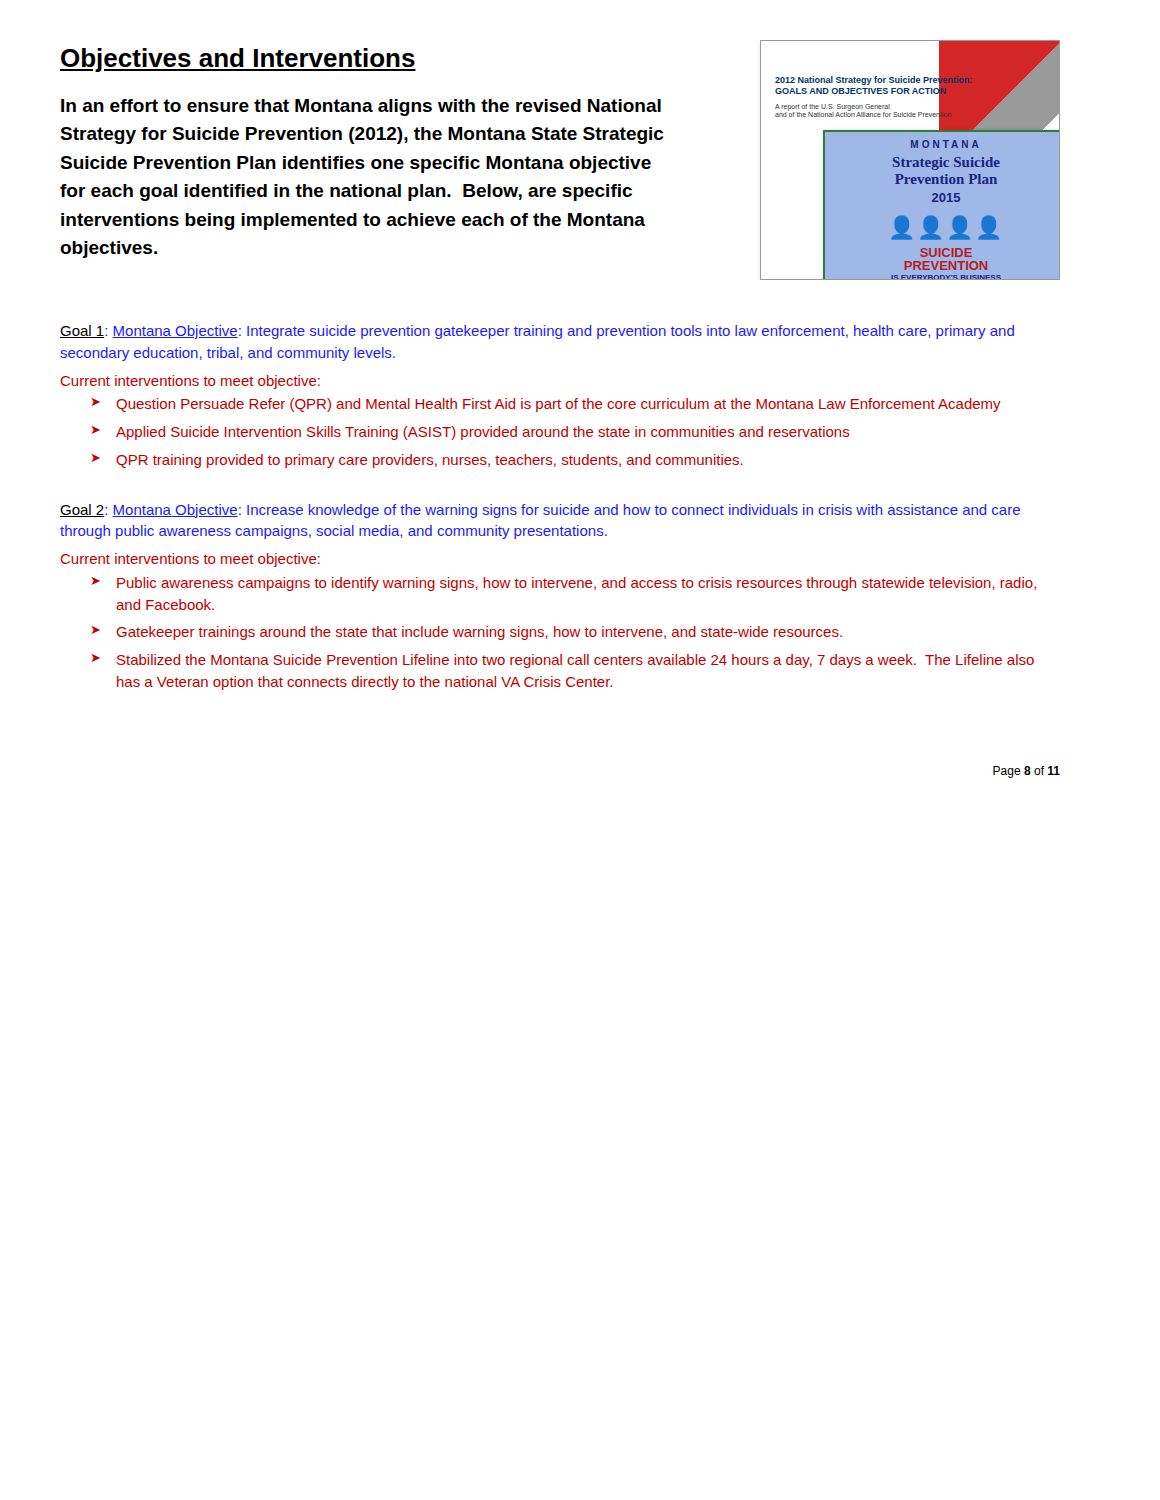2012 National Strategy for Suicide Prevention:
GOALS AND OBJECTIVES FOR ACTION
A report of the U.S. Surgeon General
and of the National Action Alliance for Suicide Prevention
MONTANA
Strategic Suicide
Prevention Plan
2015
👤👤👤👤
SUICIDE
PREVENTION
IS EVERYBODY'S BUSINESS
DPHHS
Montana Strategic Suicide Prevention Plan - Updated September 2015
Objectives and Interventions
In an effort to ensure that Montana aligns with the revised National Strategy for Suicide Prevention (2012), the Montana State Strategic Suicide Prevention Plan identifies one specific Montana objective for each goal identified in the national plan. Below, are specific interventions being implemented to achieve each of the Montana objectives.
Goal 1: Montana Objective: Integrate suicide prevention gatekeeper training and prevention tools into law enforcement, health care, primary and secondary education, tribal, and community levels.
Current interventions to meet objective:
Question Persuade Refer (QPR) and Mental Health First Aid is part of the core curriculum at the Montana Law Enforcement Academy
Applied Suicide Intervention Skills Training (ASIST) provided around the state in communities and reservations
QPR training provided to primary care providers, nurses, teachers, students, and communities.
Goal 2: Montana Objective: Increase knowledge of the warning signs for suicide and how to connect individuals in crisis with assistance and care through public awareness campaigns, social media, and community presentations.
Current interventions to meet objective:
Public awareness campaigns to identify warning signs, how to intervene, and access to crisis resources through statewide television, radio, and Facebook.
Gatekeeper trainings around the state that include warning signs, how to intervene, and state-wide resources.
Stabilized the Montana Suicide Prevention Lifeline into two regional call centers available 24 hours a day, 7 days a week. The Lifeline also has a Veteran option that connects directly to the national VA Crisis Center.
Page 8 of 11